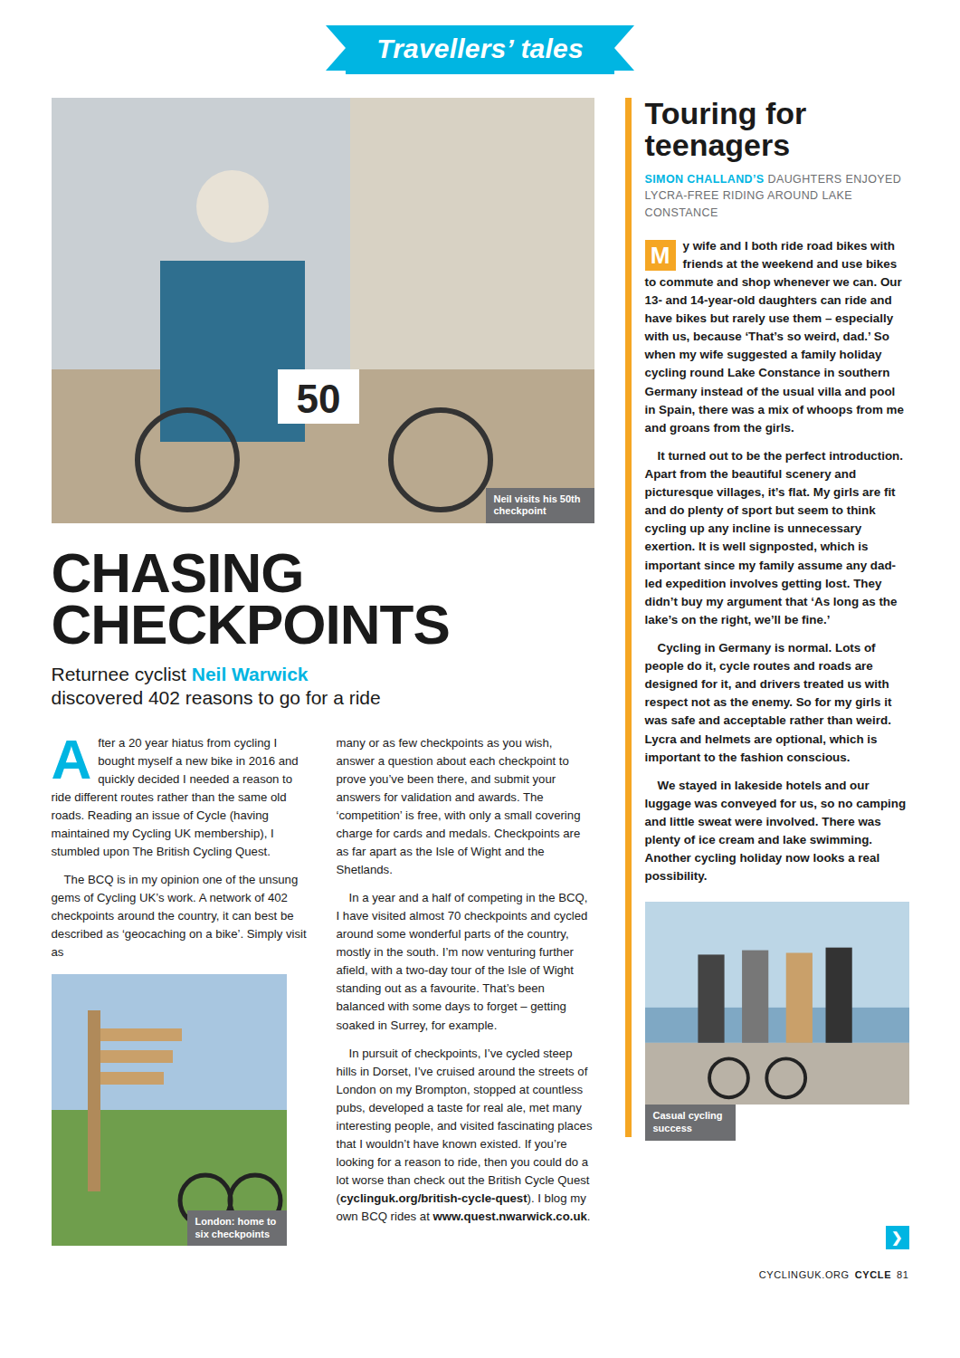Travellers’ tales
Neil visits his 50th checkpoint
Chasing
Checkpoints
Returnee cyclist Neil Warwick
discovered 402 reasons to go for a ride
After a 20 year hiatus from cycling I bought myself a new bike in 2016 and quickly decided I needed a reason to ride different routes rather than the same old roads. Reading an issue of Cycle (having maintained my Cycling UK membership), I stumbled upon The British Cycling Quest.
The BCQ is in my opinion one of the unsung gems of Cycling UK’s work. A network of 402 checkpoints around the country, it can best be described as ‘geocaching on a bike’. Simply visit as
London: home to six checkpoints
many or as few checkpoints as you wish, answer a question about each checkpoint to prove you’ve been there, and submit your answers for validation and awards. The ‘competition’ is free, with only a small covering charge for cards and medals. Checkpoints are as far apart as the Isle of Wight and the Shetlands.
In a year and a half of competing in the BCQ, I have visited almost 70 checkpoints and cycled around some wonderful parts of the country, mostly in the south. I’m now venturing further afield, with a two-day tour of the Isle of Wight standing out as a favourite. That’s been balanced with some days to forget – getting soaked in Surrey, for example.
In pursuit of checkpoints, I’ve cycled steep hills in Dorset, I’ve cruised around the streets of London on my Brompton, stopped at countless pubs, developed a taste for real ale, met many interesting people, and visited fascinating places that I wouldn’t have known existed. If you’re looking for a reason to ride, then you could do a lot worse than check out the British Cycle Quest (cyclinguk.org/british-cycle-quest). I blog my own BCQ rides at www.quest.nwarwick.co.uk.
Touring for
teenagers
Simon Challand’s daughters enjoyed lycra-free riding around Lake Constance
My wife and I both ride road bikes with friends at the weekend and use bikes to commute and shop whenever we can. Our 13- and 14-year-old daughters can ride and have bikes but rarely use them – especially with us, because ‘That’s so weird, dad.’ So when my wife suggested a family holiday cycling round Lake Constance in southern Germany instead of the usual villa and pool in Spain, there was a mix of whoops from me and groans from the girls.
It turned out to be the perfect introduction. Apart from the beautiful scenery and picturesque villages, it’s flat. My girls are fit and do plenty of sport but seem to think cycling up any incline is unnecessary exertion. It is well signposted, which is important since my family assume any dad-led expedition involves getting lost. They didn’t buy my argument that ‘As long as the lake’s on the right, we’ll be fine.’
Cycling in Germany is normal. Lots of people do it, cycle routes and roads are designed for it, and drivers treated us with respect not as the enemy. So for my girls it was safe and acceptable rather than weird. Lycra and helmets are optional, which is important to the fashion conscious.
We stayed in lakeside hotels and our luggage was conveyed for us, so no camping and little sweat were involved. There was plenty of ice cream and lake swimming. Another cycling holiday now looks a real possibility.
Casual cycling success
❯
CYCLINGUK.ORG CYCLE 81